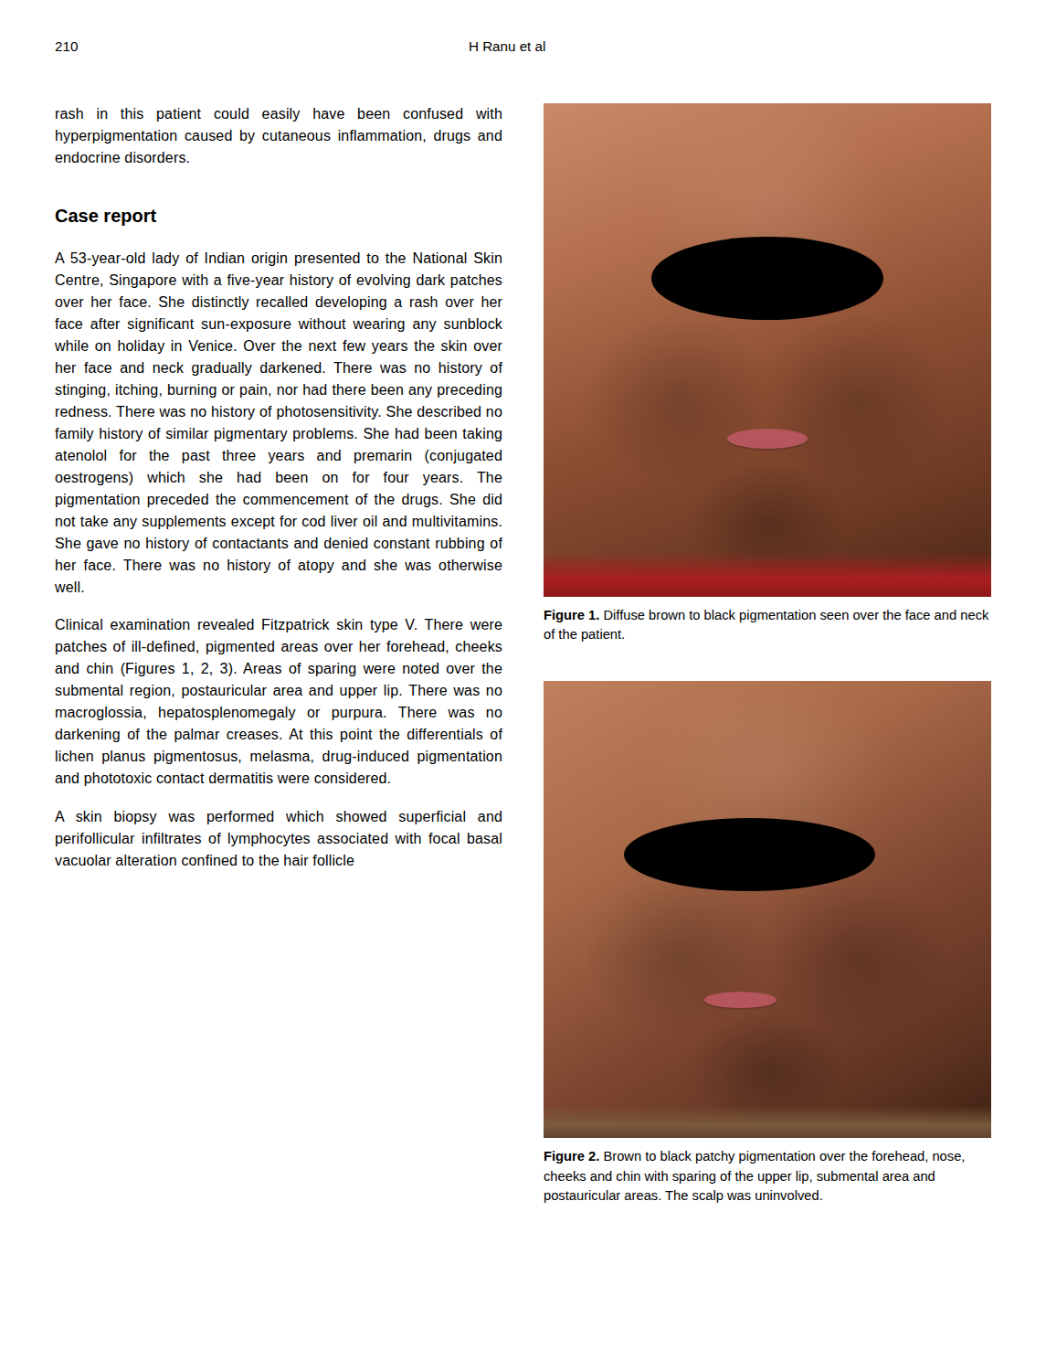210 H Ranu et al
rash in this patient could easily have been confused with hyperpigmentation caused by cutaneous inflammation, drugs and endocrine disorders.
Case report
A 53-year-old lady of Indian origin presented to the National Skin Centre, Singapore with a five-year history of evolving dark patches over her face. She distinctly recalled developing a rash over her face after significant sun-exposure without wearing any sunblock while on holiday in Venice. Over the next few years the skin over her face and neck gradually darkened. There was no history of stinging, itching, burning or pain, nor had there been any preceding redness. There was no history of photosensitivity. She described no family history of similar pigmentary problems. She had been taking atenolol for the past three years and premarin (conjugated oestrogens) which she had been on for four years. The pigmentation preceded the commencement of the drugs. She did not take any supplements except for cod liver oil and multivitamins. She gave no history of contactants and denied constant rubbing of her face. There was no history of atopy and she was otherwise well.
Clinical examination revealed Fitzpatrick skin type V. There were patches of ill-defined, pigmented areas over her forehead, cheeks and chin (Figures 1, 2, 3). Areas of sparing were noted over the submental region, postauricular area and upper lip. There was no macroglossia, hepatosplenomegaly or purpura. There was no darkening of the palmar creases. At this point the differentials of lichen planus pigmentosus, melasma, drug-induced pigmentation and phototoxic contact dermatitis were considered.
A skin biopsy was performed which showed superficial and perifollicular infiltrates of lymphocytes associated with focal basal vacuolar alteration confined to the hair follicle
Figure 1. Diffuse brown to black pigmentation seen over the face and neck of the patient.
Figure 2. Brown to black patchy pigmentation over the forehead, nose, cheeks and chin with sparing of the upper lip, submental area and postauricular areas. The scalp was uninvolved.